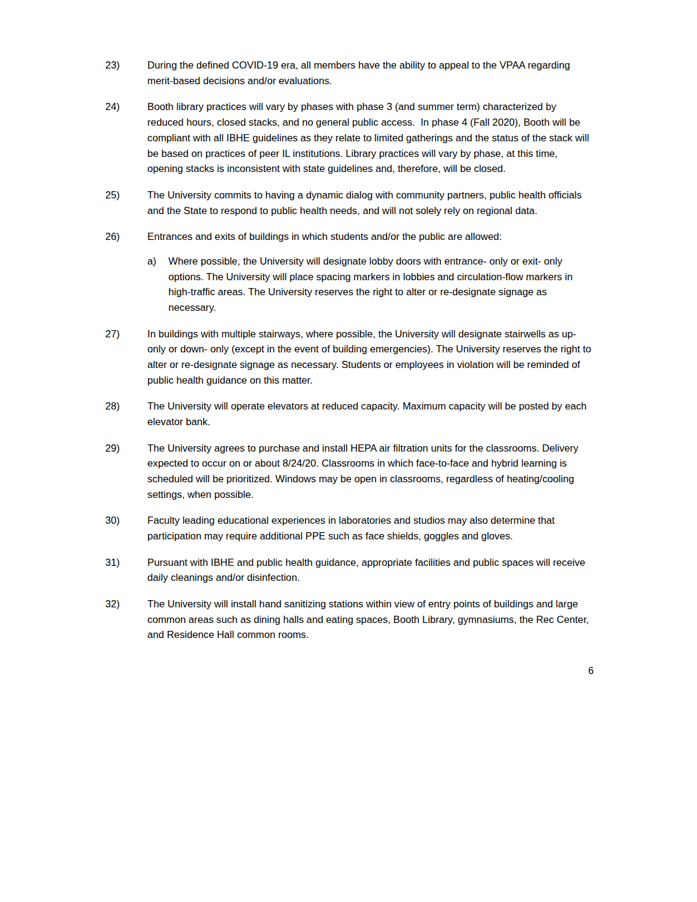During the defined COVID-19 era, all members have the ability to appeal to the VPAA regarding merit-based decisions and/or evaluations.
Booth library practices will vary by phases with phase 3 (and summer term) characterized by reduced hours, closed stacks, and no general public access. In phase 4 (Fall 2020), Booth will be compliant with all IBHE guidelines as they relate to limited gatherings and the status of the stack will be based on practices of peer IL institutions. Library practices will vary by phase, at this time, opening stacks is inconsistent with state guidelines and, therefore, will be closed.
The University commits to having a dynamic dialog with community partners, public health officials and the State to respond to public health needs, and will not solely rely on regional data.
Entrances and exits of buildings in which students and/or the public are allowed:
Where possible, the University will designate lobby doors with entrance- only or exit- only options. The University will place spacing markers in lobbies and circulation-flow markers in high-traffic areas. The University reserves the right to alter or re-designate signage as necessary.
In buildings with multiple stairways, where possible, the University will designate stairwells as up- only or down- only (except in the event of building emergencies). The University reserves the right to alter or re-designate signage as necessary. Students or employees in violation will be reminded of public health guidance on this matter.
The University will operate elevators at reduced capacity. Maximum capacity will be posted by each elevator bank.
The University agrees to purchase and install HEPA air filtration units for the classrooms. Delivery expected to occur on or about 8/24/20. Classrooms in which face-to-face and hybrid learning is scheduled will be prioritized. Windows may be open in classrooms, regardless of heating/cooling settings, when possible.
Faculty leading educational experiences in laboratories and studios may also determine that participation may require additional PPE such as face shields, goggles and gloves.
Pursuant with IBHE and public health guidance, appropriate facilities and public spaces will receive daily cleanings and/or disinfection.
The University will install hand sanitizing stations within view of entry points of buildings and large common areas such as dining halls and eating spaces, Booth Library, gymnasiums, the Rec Center, and Residence Hall common rooms.
6